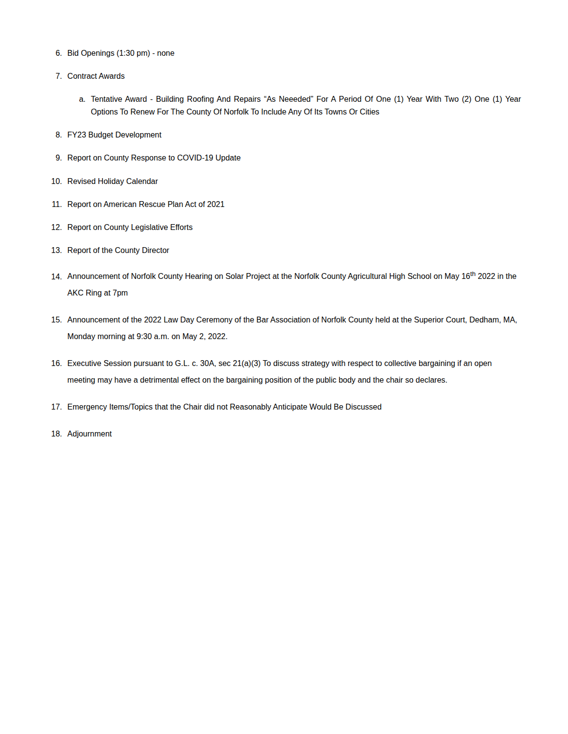Bid Openings (1:30 pm) - none
Contract Awards
Tentative Award - Building Roofing And Repairs “As Neeeded” For A Period Of One (1) Year With Two (2) One (1) Year Options To Renew For The County Of Norfolk To Include Any Of Its Towns Or Cities
FY23 Budget Development
Report on County Response to COVID-19 Update
Revised Holiday Calendar
Report on American Rescue Plan Act of 2021
Report on County Legislative Efforts
Report of the County Director
Announcement of Norfolk County Hearing on Solar Project at the Norfolk County Agricultural High School on May 16th 2022 in the AKC Ring at 7pm
Announcement of the 2022 Law Day Ceremony of the Bar Association of Norfolk County held at the Superior Court, Dedham, MA, Monday morning at 9:30 a.m. on May 2, 2022.
Executive Session pursuant to G.L. c. 30A, sec 21(a)(3) To discuss strategy with respect to collective bargaining if an open meeting may have a detrimental effect on the bargaining position of the public body and the chair so declares.
Emergency Items/Topics that the Chair did not Reasonably Anticipate Would Be Discussed
Adjournment